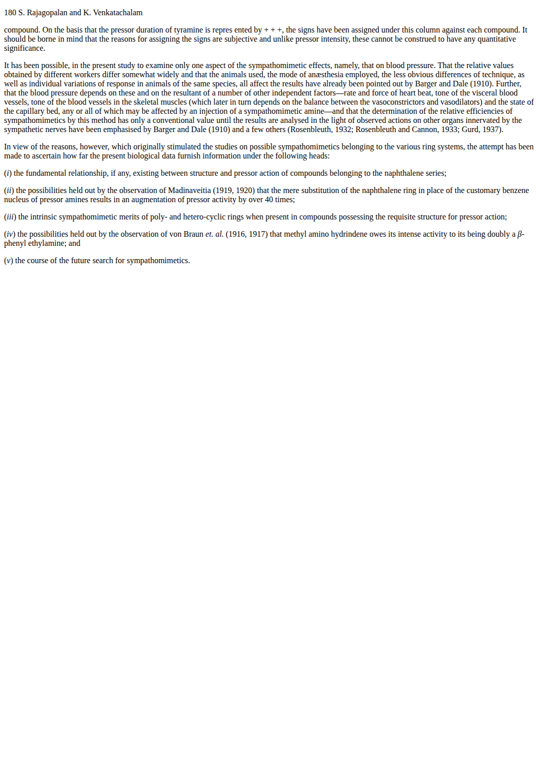180 S. Rajagopalan and K. Venkatachalam
compound. On the basis that the pressor duration of tyramine is repres ented by + + +, the signs have been assigned under this column against each compound. It should be borne in mind that the reasons for assigning the signs are subjective and unlike pressor intensity, these cannot be construed to have any quantitative significance.
It has been possible, in the present study to examine only one aspect of the sympathomimetic effects, namely, that on blood pressure. That the relative values obtained by different workers differ somewhat widely and that the animals used, the mode of anæsthesia employed, the less obvious differences of technique, as well as individual variations of response in animals of the same species, all affect the results have already been pointed out by Barger and Dale (1910). Further, that the blood pressure depends on these and on the resultant of a number of other independent factors—rate and force of heart beat, tone of the visceral blood vessels, tone of the blood vessels in the skeletal muscles (which later in turn depends on the balance between the vasoconstrictors and vasodilators) and the state of the capillary bed, any or all of which may be affected by an injection of a sympathomimetic amine—and that the determination of the relative efficiencies of sympathomimetics by this method has only a conventional value until the results are analysed in the light of observed actions on other organs innervated by the sympathetic nerves have been emphasised by Barger and Dale (1910) and a few others (Rosenbleuth, 1932; Rosenbleuth and Cannon, 1933; Gurd, 1937).
In view of the reasons, however, which originally stimulated the studies on possible sympathomimetics belonging to the various ring systems, the attempt has been made to ascertain how far the present biological data furnish information under the following heads:
(i) the fundamental relationship, if any, existing between structure and pressor action of compounds belonging to the naphthalene series;
(ii) the possibilities held out by the observation of Madinaveitia (1919, 1920) that the mere substitution of the naphthalene ring in place of the customary benzene nucleus of pressor amines results in an augmentation of pressor activity by over 40 times;
(iii) the intrinsic sympathomimetic merits of poly- and hetero-cyclic rings when present in compounds possessing the requisite structure for pressor action;
(iv) the possibilities held out by the observation of von Braun et. al. (1916, 1917) that methyl amino hydrindene owes its intense activity to its being doubly a β-phenyl ethylamine; and
(v) the course of the future search for sympathomimetics.